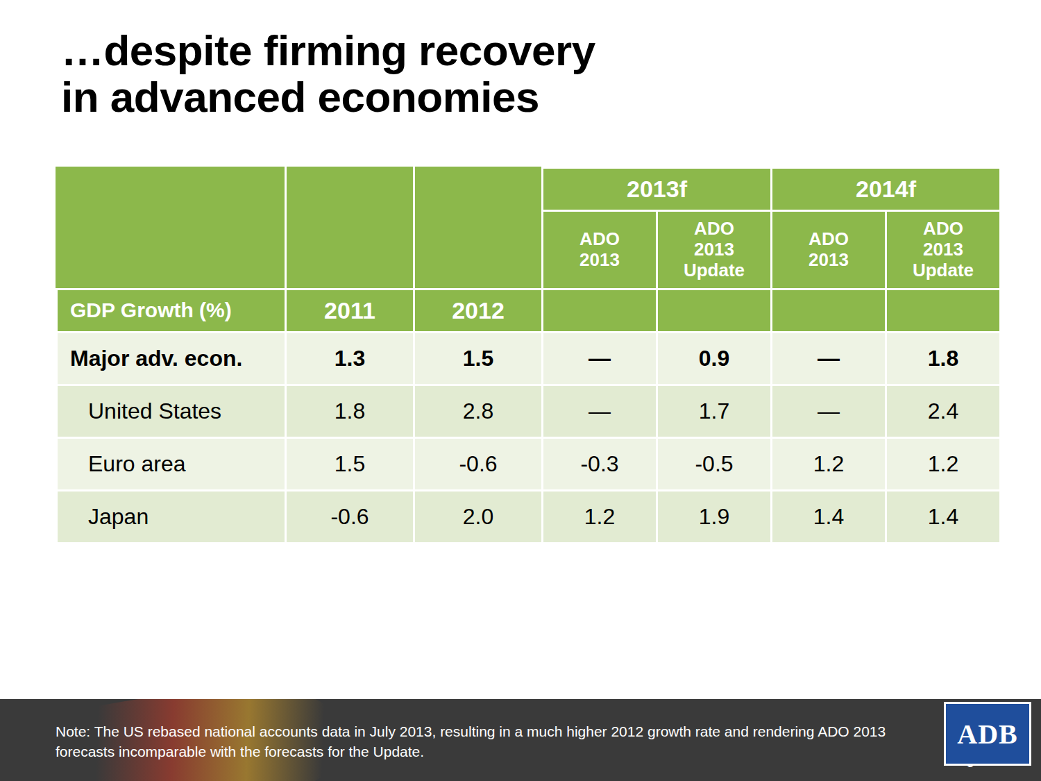…despite firming recovery
in advanced economies
| | | | 2013f | 2014f |
| --- | --- | --- | --- | --- |
| ADO 2013 | ADO 2013 Update | ADO 2013 | ADO 2013 Update |
| GDP Growth (%) | 2011 | 2012 | | | | |
| Major adv. econ. | 1.3 | 1.5 | — | 0.9 | — | 1.8 |
| United States | 1.8 | 2.8 | — | 1.7 | — | 2.4 |
| Euro area | 1.5 | -0.6 | -0.3 | -0.5 | 1.2 | 1.2 |
| Japan | -0.6 | 2.0 | 1.2 | 1.9 | 1.4 | 1.4 |
Note: The US rebased national accounts data in July 2013, resulting in a much higher 2012 growth rate and rendering ADO 2013 forecasts incomparable with the forecasts for the Update.
6
ADB